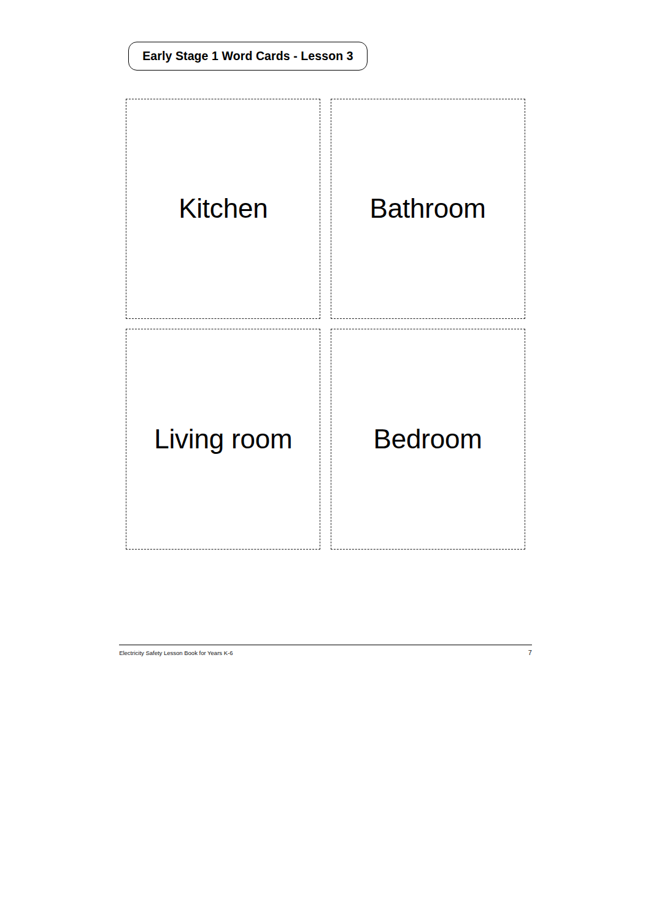Early Stage 1 Word Cards - Lesson 3
Kitchen
Bathroom
Living room
Bedroom
Electricity Safety Lesson Book for Years K-6
7